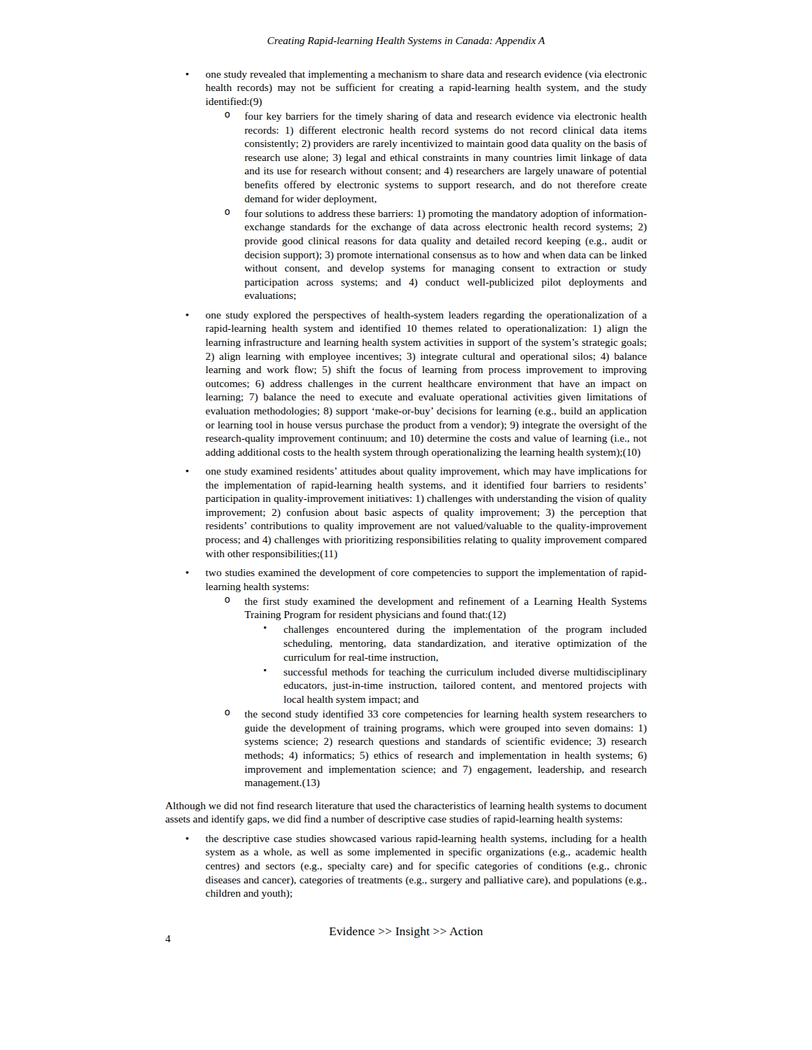Creating Rapid-learning Health Systems in Canada: Appendix A
one study revealed that implementing a mechanism to share data and research evidence (via electronic health records) may not be sufficient for creating a rapid-learning health system, and the study identified:(9)
four key barriers for the timely sharing of data and research evidence via electronic health records: 1) different electronic health record systems do not record clinical data items consistently; 2) providers are rarely incentivized to maintain good data quality on the basis of research use alone; 3) legal and ethical constraints in many countries limit linkage of data and its use for research without consent; and 4) researchers are largely unaware of potential benefits offered by electronic systems to support research, and do not therefore create demand for wider deployment,
four solutions to address these barriers: 1) promoting the mandatory adoption of information-exchange standards for the exchange of data across electronic health record systems; 2) provide good clinical reasons for data quality and detailed record keeping (e.g., audit or decision support); 3) promote international consensus as to how and when data can be linked without consent, and develop systems for managing consent to extraction or study participation across systems; and 4) conduct well-publicized pilot deployments and evaluations;
one study explored the perspectives of health-system leaders regarding the operationalization of a rapid-learning health system and identified 10 themes related to operationalization: 1) align the learning infrastructure and learning health system activities in support of the system’s strategic goals; 2) align learning with employee incentives; 3) integrate cultural and operational silos; 4) balance learning and work flow; 5) shift the focus of learning from process improvement to improving outcomes; 6) address challenges in the current healthcare environment that have an impact on learning; 7) balance the need to execute and evaluate operational activities given limitations of evaluation methodologies; 8) support ‘make-or-buy’ decisions for learning (e.g., build an application or learning tool in house versus purchase the product from a vendor); 9) integrate the oversight of the research-quality improvement continuum; and 10) determine the costs and value of learning (i.e., not adding additional costs to the health system through operationalizing the learning health system);(10)
one study examined residents’ attitudes about quality improvement, which may have implications for the implementation of rapid-learning health systems, and it identified four barriers to residents’ participation in quality-improvement initiatives: 1) challenges with understanding the vision of quality improvement; 2) confusion about basic aspects of quality improvement; 3) the perception that residents’ contributions to quality improvement are not valued/valuable to the quality-improvement process; and 4) challenges with prioritizing responsibilities relating to quality improvement compared with other responsibilities;(11)
two studies examined the development of core competencies to support the implementation of rapid-learning health systems:
the first study examined the development and refinement of a Learning Health Systems Training Program for resident physicians and found that:(12)
challenges encountered during the implementation of the program included scheduling, mentoring, data standardization, and iterative optimization of the curriculum for real-time instruction,
successful methods for teaching the curriculum included diverse multidisciplinary educators, just-in-time instruction, tailored content, and mentored projects with local health system impact; and
the second study identified 33 core competencies for learning health system researchers to guide the development of training programs, which were grouped into seven domains: 1) systems science; 2) research questions and standards of scientific evidence; 3) research methods; 4) informatics; 5) ethics of research and implementation in health systems; 6) improvement and implementation science; and 7) engagement, leadership, and research management.(13)
Although we did not find research literature that used the characteristics of learning health systems to document assets and identify gaps, we did find a number of descriptive case studies of rapid-learning health systems:
the descriptive case studies showcased various rapid-learning health systems, including for a health system as a whole, as well as some implemented in specific organizations (e.g., academic health centres) and sectors (e.g., specialty care) and for specific categories of conditions (e.g., chronic diseases and cancer), categories of treatments (e.g., surgery and palliative care), and populations (e.g., children and youth);
4
Evidence >> Insight >> Action